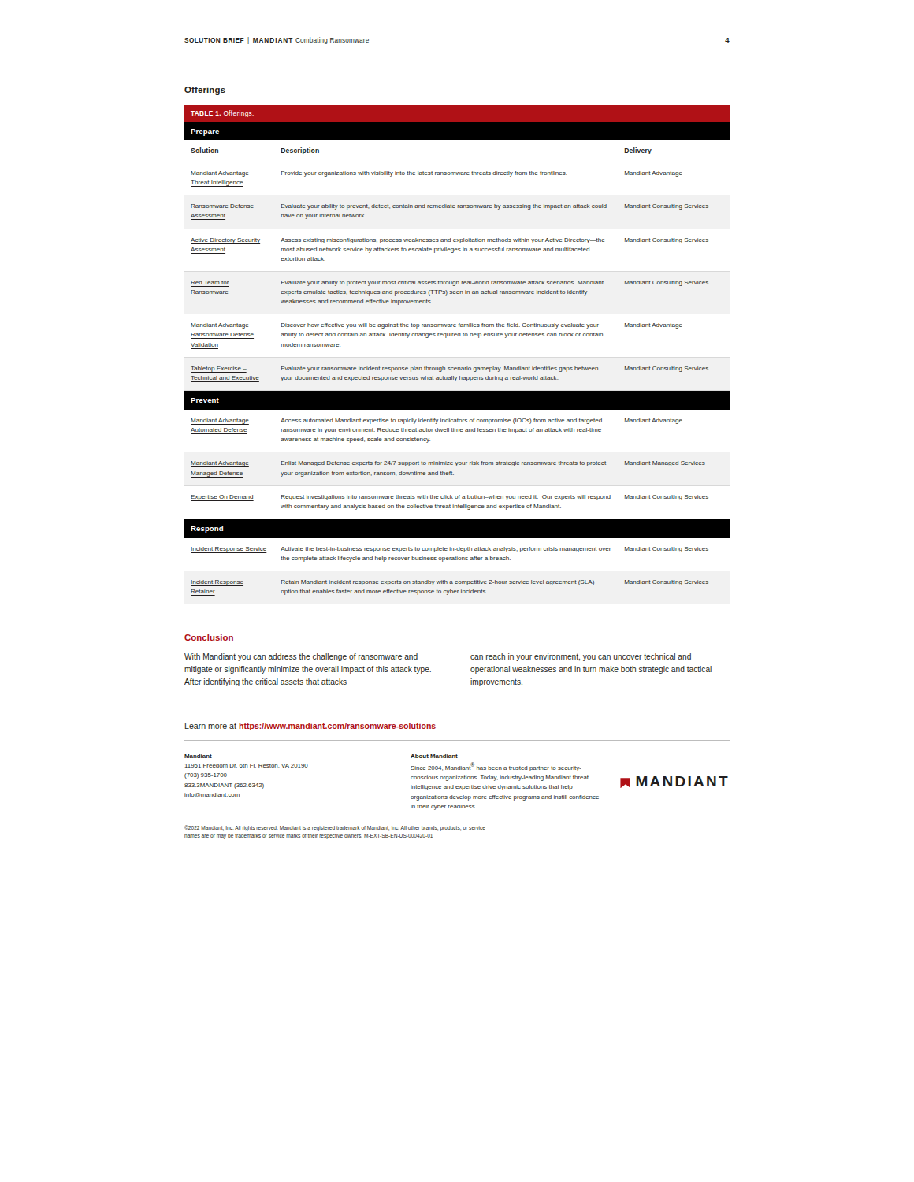SOLUTION BRIEF|MANDIANT Combating Ransomware
4
Offerings
| TABLE 1. Offerings. |
| Prepare |
| Solution | Description | Delivery |
| Mandiant Advantage Threat Intelligence | Provide your organizations with visibility into the latest ransomware threats directly from the frontlines. | Mandiant Advantage |
| Ransomware Defense Assessment | Evaluate your ability to prevent, detect, contain and remediate ransomware by assessing the impact an attack could have on your internal network. | Mandiant Consulting Services |
| Active Directory Security Assessment | Assess existing misconfigurations, process weaknesses and exploitation methods within your Active Directory—the most abused network service by attackers to escalate privileges in a successful ransomware and multifaceted extortion attack. | Mandiant Consulting Services |
| Red Team for Ransomware | Evaluate your ability to protect your most critical assets through real-world ransomware attack scenarios. Mandiant experts emulate tactics, techniques and procedures (TTPs) seen in an actual ransomware incident to identify weaknesses and recommend effective improvements. | Mandiant Consulting Services |
| Mandiant Advantage Ransomware Defense Validation | Discover how effective you will be against the top ransomware families from the field. Continuously evaluate your ability to detect and contain an attack. Identify changes required to help ensure your defenses can block or contain modern ransomware. | Mandiant Advantage |
| Tabletop Exercise – Technical and Executive | Evaluate your ransomware incident response plan through scenario gameplay. Mandiant identifies gaps between your documented and expected response versus what actually happens during a real-world attack. | Mandiant Consulting Services |
| Prevent |
| Mandiant Advantage Automated Defense | Access automated Mandiant expertise to rapidly identify indicators of compromise (IOCs) from active and targeted ransomware in your environment. Reduce threat actor dwell time and lessen the impact of an attack with real-time awareness at machine speed, scale and consistency. | Mandiant Advantage |
| Mandiant Advantage Managed Defense | Enlist Managed Defense experts for 24/7 support to minimize your risk from strategic ransomware threats to protect your organization from extortion, ransom, downtime and theft. | Mandiant Managed Services |
| Expertise On Demand | Request investigations into ransomware threats with the click of a button–when you need it. Our experts will respond with commentary and analysis based on the collective threat intelligence and expertise of Mandiant. | Mandiant Consulting Services |
| Respond |
| Incident Response Service | Activate the best-in-business response experts to complete in-depth attack analysis, perform crisis management over the complete attack lifecycle and help recover business operations after a breach. | Mandiant Consulting Services |
| Incident Response Retainer | Retain Mandiant incident response experts on standby with a competitive 2-hour service level agreement (SLA) option that enables faster and more effective response to cyber incidents. | Mandiant Consulting Services |
Conclusion
With Mandiant you can address the challenge of ransomware and mitigate or significantly minimize the overall impact of this attack type. After identifying the critical assets that attacks
can reach in your environment, you can uncover technical and operational weaknesses and in turn make both strategic and tactical improvements.
Learn more at https://www.mandiant.com/ransomware-solutions
Mandiant
11951 Freedom Dr, 6th Fl, Reston, VA 20190
(703) 935-1700
833.3MANDIANT (362.6342)
info@mandiant.com
About Mandiant
Since 2004, Mandiant® has been a trusted partner to security-conscious organizations. Today, industry-leading Mandiant threat intelligence and expertise drive dynamic solutions that help organizations develop more effective programs and instill confidence in their cyber readiness.
MANDIANT
©2022 Mandiant, Inc. All rights reserved. Mandiant is a registered trademark of Mandiant, Inc. All other brands, products, or service
names are or may be trademarks or service marks of their respective owners. M-EXT-SB-EN-US-000420-01